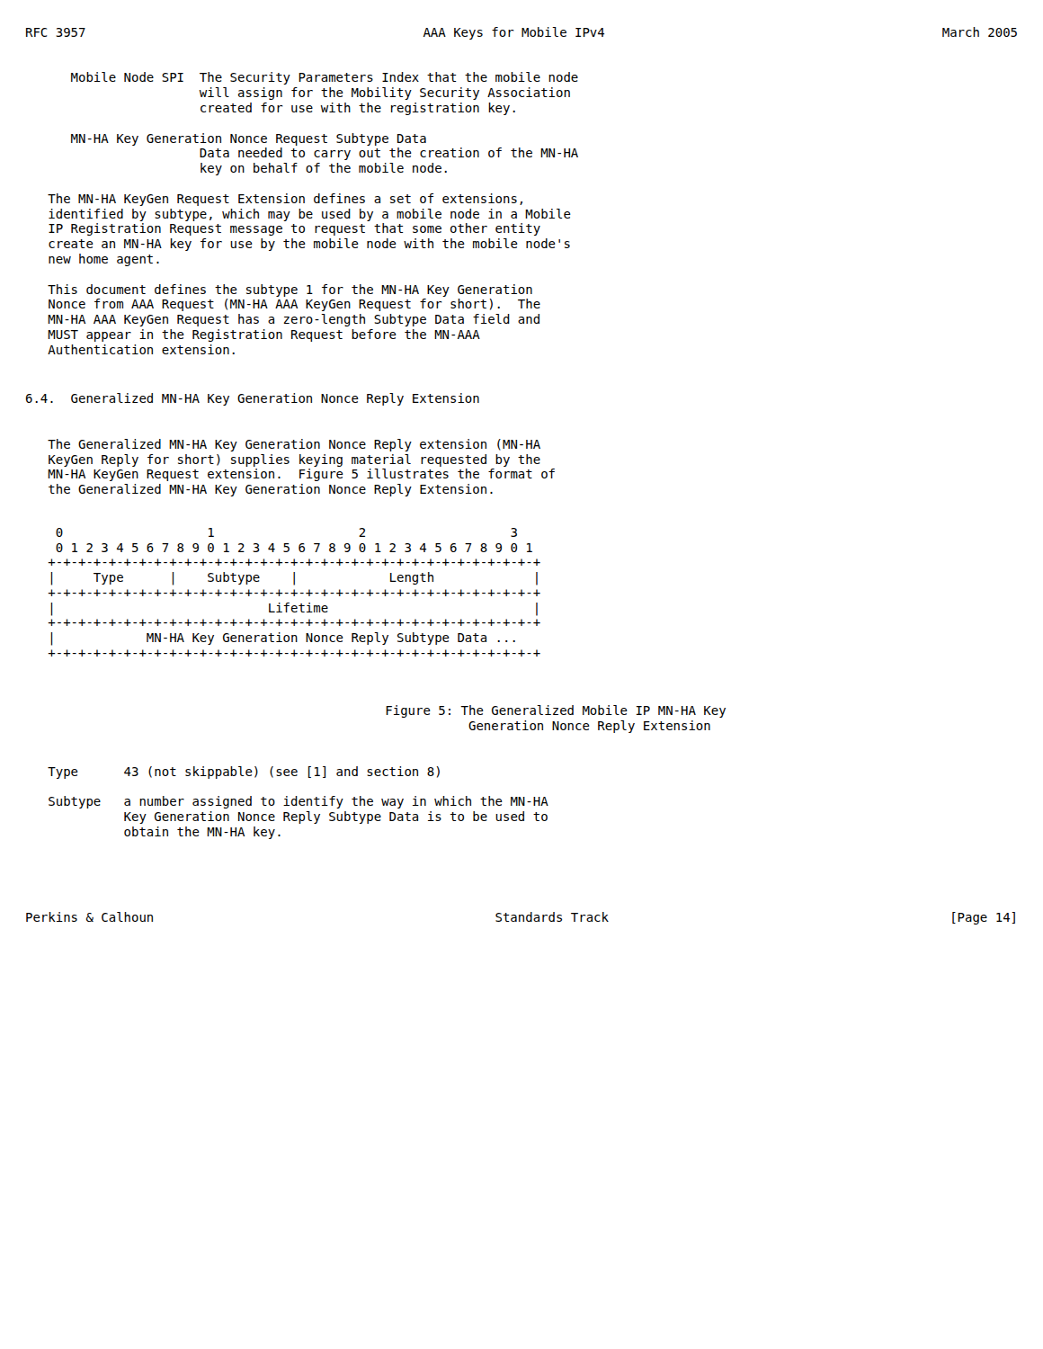RFC 3957 AAA Keys for Mobile IPv4 March 2005
Mobile Node SPI The Security Parameters Index that the mobile node will assign for the Mobility Security Association created for use with the registration key. MN-HA Key Generation Nonce Request Subtype Data Data needed to carry out the creation of the MN-HA key on behalf of the mobile node. The MN-HA KeyGen Request Extension defines a set of extensions, identified by subtype, which may be used by a mobile node in a Mobile IP Registration Request message to request that some other entity create an MN-HA key for use by the mobile node with the mobile node's new home agent. This document defines the subtype 1 for the MN-HA Key Generation Nonce from AAA Request (MN-HA AAA KeyGen Request for short). The MN-HA AAA KeyGen Request has a zero-length Subtype Data field and MUST appear in the Registration Request before the MN-AAA Authentication extension.
6.4. Generalized MN-HA Key Generation Nonce Reply Extension
The Generalized MN-HA Key Generation Nonce Reply extension (MN-HA KeyGen Reply for short) supplies keying material requested by the MN-HA KeyGen Request extension. Figure 5 illustrates the format of the Generalized MN-HA Key Generation Nonce Reply Extension.
0 1 2 3 0 1 2 3 4 5 6 7 8 9 0 1 2 3 4 5 6 7 8 9 0 1 2 3 4 5 6 7 8 9 0 1 +-+-+-+-+-+-+-+-+-+-+-+-+-+-+-+-+-+-+-+-+-+-+-+-+-+-+-+-+-+-+-+-+ | Type | Subtype | Length | +-+-+-+-+-+-+-+-+-+-+-+-+-+-+-+-+-+-+-+-+-+-+-+-+-+-+-+-+-+-+-+-+ | Lifetime | +-+-+-+-+-+-+-+-+-+-+-+-+-+-+-+-+-+-+-+-+-+-+-+-+-+-+-+-+-+-+-+-+ | MN-HA Key Generation Nonce Reply Subtype Data ... +-+-+-+-+-+-+-+-+-+-+-+-+-+-+-+-+-+-+-+-+-+-+-+-+-+-+-+-+-+-+-+-+
Figure 5: The Generalized Mobile IP MN-HA Key Generation Nonce Reply Extension
Type 43 (not skippable) (see [1] and section 8) Subtype a number assigned to identify the way in which the MN-HA Key Generation Nonce Reply Subtype Data is to be used to obtain the MN-HA key.
Perkins & Calhoun Standards Track[Page 14]